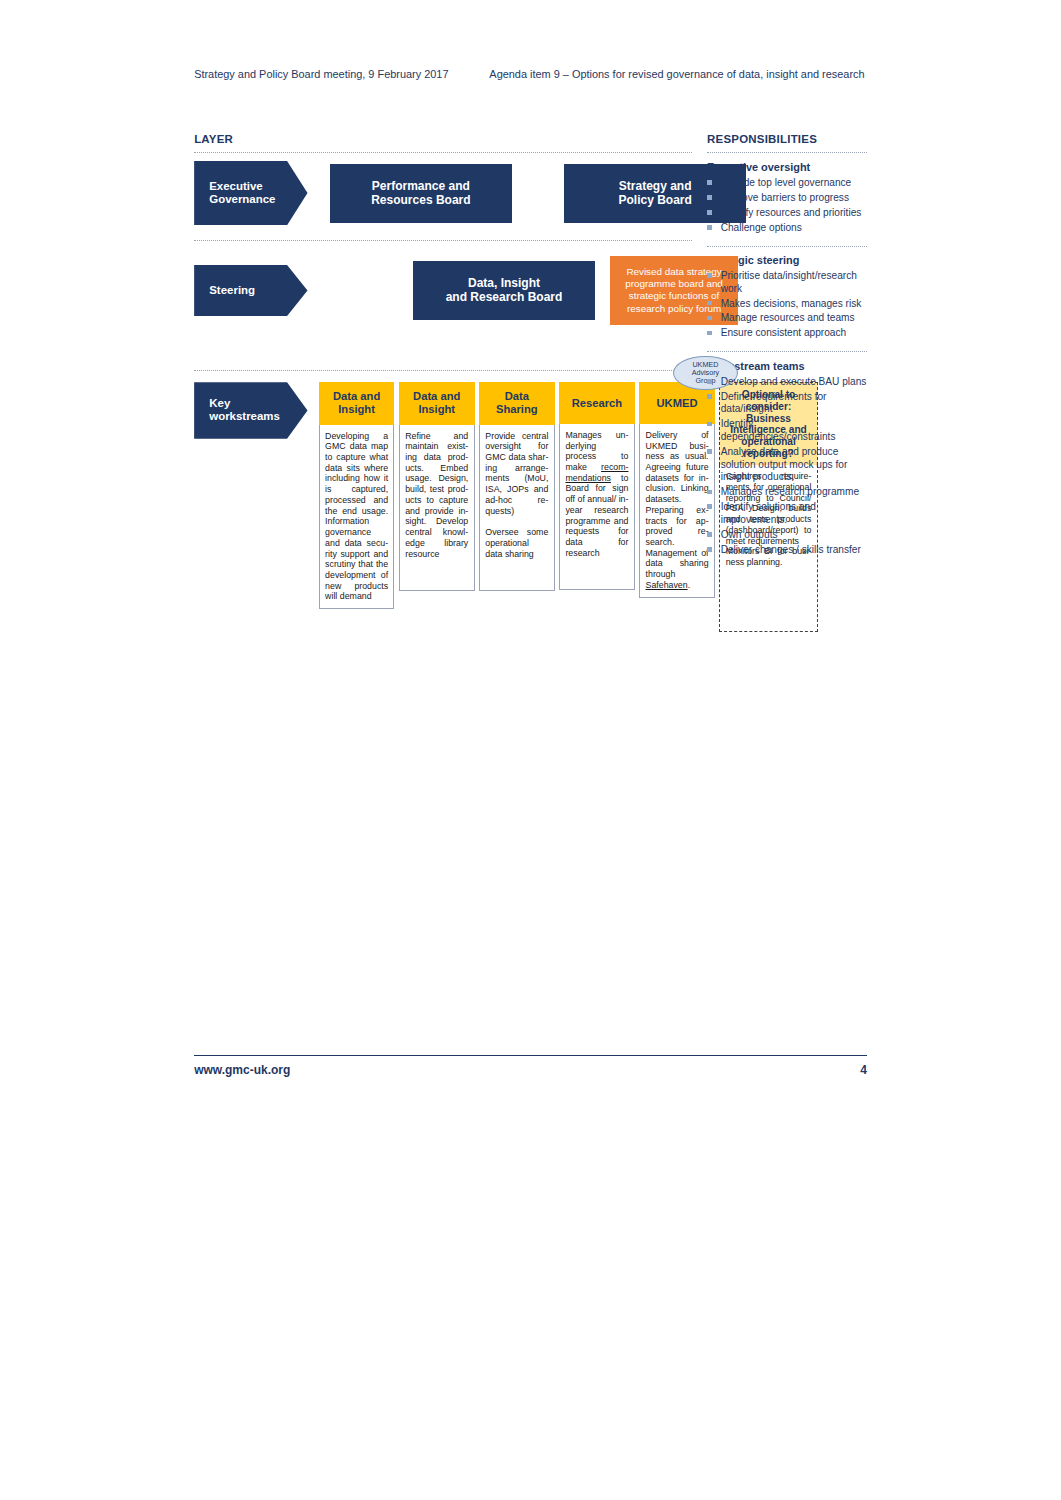Strategy and Policy Board meeting, 9 February 2017 Agenda item 9 – Options for revised governance of data, insight and research
LAYER
Executive
Governance
Performance and
Resources Board
Strategy and
Policy Board
Steering
Data, Insight
and Research Board
Revised data strategy programme board and strategic functions of research policy forum
Key
workstreams
Data and
Insight
Developing a GMC data map to capture what data sits where including how it is captured, processed and the end usage. Information governance and data security support and scrutiny that the development of new products will demand
Data and
Insight
Refine and maintain existing data products. Embed usage. Design, build, test products to capture and provide insight. Develop central knowledge library resource
Data
Sharing
Provide central oversight for GMC data sharing arrangements (MoU, ISA, JOPs and ad-hoc requests)
Oversee some operational data sharing
Research
Manages underlying process to make recom-mendations to Board for sign off of annual/ in-year research programme and requests for data for research
UKMED
Delivery of UKMED business as usual. Agreeing future datasets for inclusion. Linking datasets. Preparing extracts for approved research. Management of data sharing through Safehaven.
UKMED
Advisory
Group
Optional to consider:
Business Intelligence and operational reporting?
Captures requirements for operational reporting to Council/ PSA. Design, builds and tests products (dashboard/report) to meet requirements
Monitors BI for business planning.
RESPONSIBILITIES
Executive oversight
Provide top level governance
Remove barriers to progress
Identify resources and priorities
Challenge options
Strategic steering
Prioritise data/insight/research work
Makes decisions, manages risk
Manage resources and teams
Ensure consistent approach
Workstream teams
Develop and execute BAU plans
Define requirements for data/insight
Identify dependencies/constraints
Analyse data and produce solution output mock ups for insight products.
Manages research programme
Identify solutions and improvements.
Own outputs
Deliver changes / skills transfer
www.gmc-uk.org 4